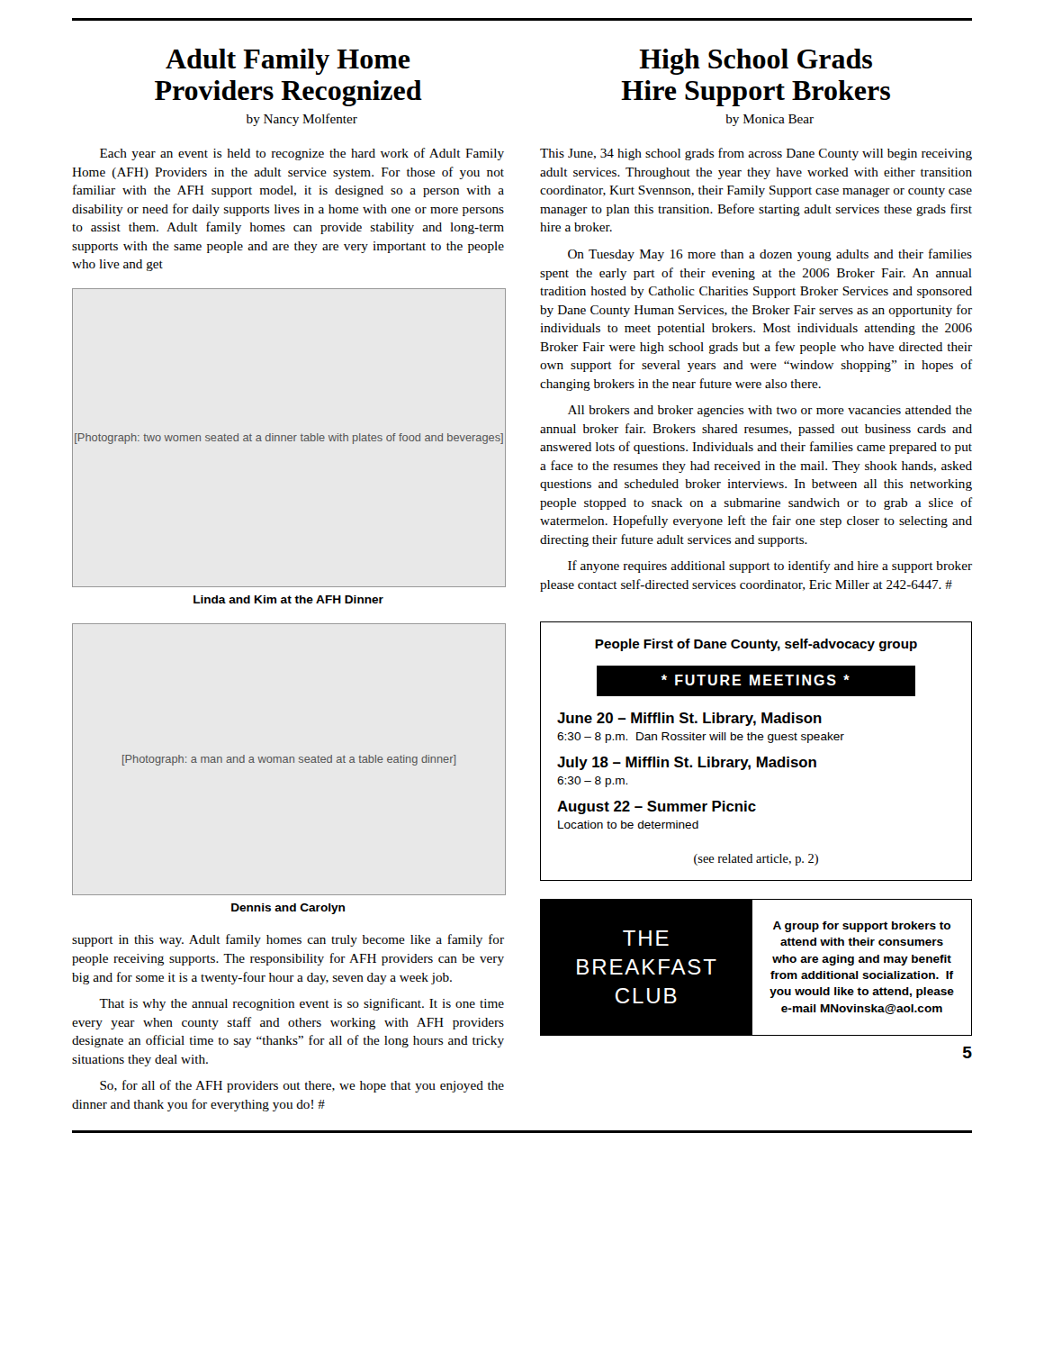Adult Family Home
Providers Recognized
by Nancy Molfenter
Each year an event is held to recognize the hard work of Adult Family Home (AFH) Providers in the adult service system. For those of you not familiar with the AFH support model, it is designed so a person with a disability or need for daily supports lives in a home with one or more persons to assist them. Adult family homes can provide stability and long-term supports with the same people and are they are very important to the people who live and get
[Photograph: two women seated at a dinner table with plates of food and beverages]
Linda and Kim at the AFH Dinner
[Photograph: a man and a woman seated at a table eating dinner]
Dennis and Carolyn
support in this way. Adult family homes can truly become like a family for people receiving supports. The responsibility for AFH providers can be very big and for some it is a twenty-four hour a day, seven day a week job.
That is why the annual recognition event is so significant. It is one time every year when county staff and others working with AFH providers designate an official time to say “thanks” for all of the long hours and tricky situations they deal with.
So, for all of the AFH providers out there, we hope that you enjoyed the dinner and thank you for everything you do! #
High School Grads
Hire Support Brokers
by Monica Bear
This June, 34 high school grads from across Dane County will begin receiving adult services. Throughout the year they have worked with either transition coordinator, Kurt Svennson, their Family Support case manager or county case manager to plan this transition. Before starting adult services these grads first hire a broker.
On Tuesday May 16 more than a dozen young adults and their families spent the early part of their evening at the 2006 Broker Fair. An annual tradition hosted by Catholic Charities Support Broker Services and sponsored by Dane County Human Services, the Broker Fair serves as an opportunity for individuals to meet potential brokers. Most individuals attending the 2006 Broker Fair were high school grads but a few people who have directed their own support for several years and were “window shopping” in hopes of changing brokers in the near future were also there.
All brokers and broker agencies with two or more vacancies attended the annual broker fair. Brokers shared resumes, passed out business cards and answered lots of questions. Individuals and their families came prepared to put a face to the resumes they had received in the mail. They shook hands, asked questions and scheduled broker interviews. In between all this networking people stopped to snack on a submarine sandwich or to grab a slice of watermelon. Hopefully everyone left the fair one step closer to selecting and directing their future adult services and supports.
If anyone requires additional support to identify and hire a support broker please contact self-directed services coordinator, Eric Miller at 242-6447. #
People First of Dane County, self-advocacy group
* FUTURE MEETINGS *
June 20 – Mifflin St. Library, Madison
6:30 – 8 p.m. Dan Rossiter will be the guest speaker
July 18 – Mifflin St. Library, Madison
6:30 – 8 p.m.
August 22 – Summer Picnic
Location to be determined
(see related article, p. 2)
THE
BREAKFAST
CLUB
A group for support brokers to attend with their consumers
who are aging and may benefit from additional socialization. If you would like to attend, please e-mail MNovinska@aol.com
5